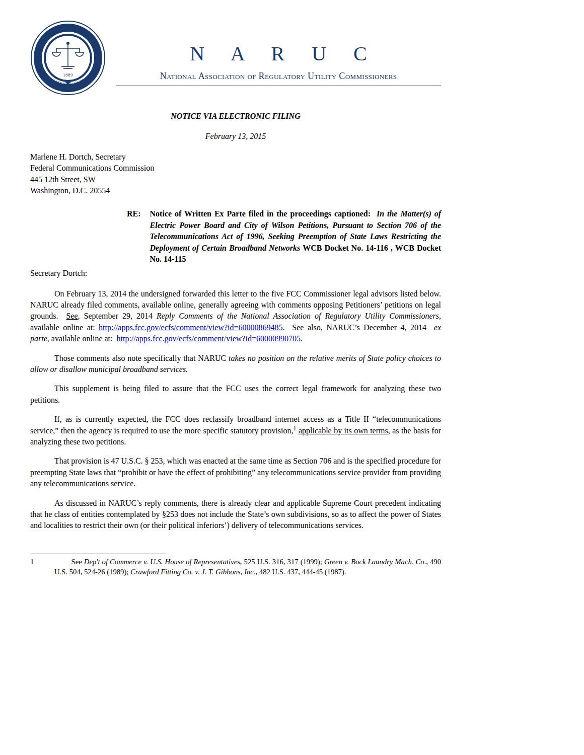NATIONAL ASSOCIATION OF REGULATORY UTILITY DEDICATED TO PUBLIC SERVICE 1889
N A R U C
National Association of Regulatory Utility Commissioners
NOTICE VIA ELECTRONIC FILING
February 13, 2015
Marlene H. Dortch, Secretary
Federal Communications Commission
445 12th Street, SW
Washington, D.C. 20554
RE:
Notice of Written Ex Parte filed in the proceedings captioned: In the Matter(s) of Electric Power Board and City of Wilson Petitions, Pursuant to Section 706 of the Telecommunications Act of 1996, Seeking Preemption of State Laws Restricting the Deployment of Certain Broadband Networks WCB Docket No. 14-116 , WCB Docket No. 14-115
Secretary Dortch:
On February 13, 2014 the undersigned forwarded this letter to the five FCC Commissioner legal advisors listed below. NARUC already filed comments, available online, generally agreeing with comments opposing Petitioners’ petitions on legal grounds. See, September 29, 2014 Reply Comments of the National Association of Regulatory Utility Commissioners, available online at: http://apps.fcc.gov/ecfs/comment/view?id=60000869485. See also, NARUC’s December 4, 2014 ex parte, available online at: http://apps.fcc.gov/ecfs/comment/view?id=60000990705.
Those comments also note specifically that NARUC takes no position on the relative merits of State policy choices to allow or disallow municipal broadband services.
This supplement is being filed to assure that the FCC uses the correct legal framework for analyzing these two petitions.
If, as is currently expected, the FCC does reclassify broadband internet access as a Title II “telecommunications service,” then the agency is required to use the more specific statutory provision,1 applicable by its own terms, as the basis for analyzing these two petitions.
That provision is 47 U.S.C. § 253, which was enacted at the same time as Section 706 and is the specified procedure for preempting State laws that “prohibit or have the effect of prohibiting” any telecommunications service provider from providing any telecommunications service.
As discussed in NARUC’s reply comments, there is already clear and applicable Supreme Court precedent indicating that he class of entities contemplated by §253 does not include the State’s own subdivisions, so as to affect the power of States and localities to restrict their own (or their political inferiors’) delivery of telecommunications services.
1
See Dep't of Commerce v. U.S. House of Representatives, 525 U.S. 316, 317 (1999); Green v. Bock Laundry Mach. Co., 490 U.S. 504, 524-26 (1989); Crawford Fitting Co. v. J. T. Gibbons, Inc., 482 U.S. 437, 444-45 (1987).